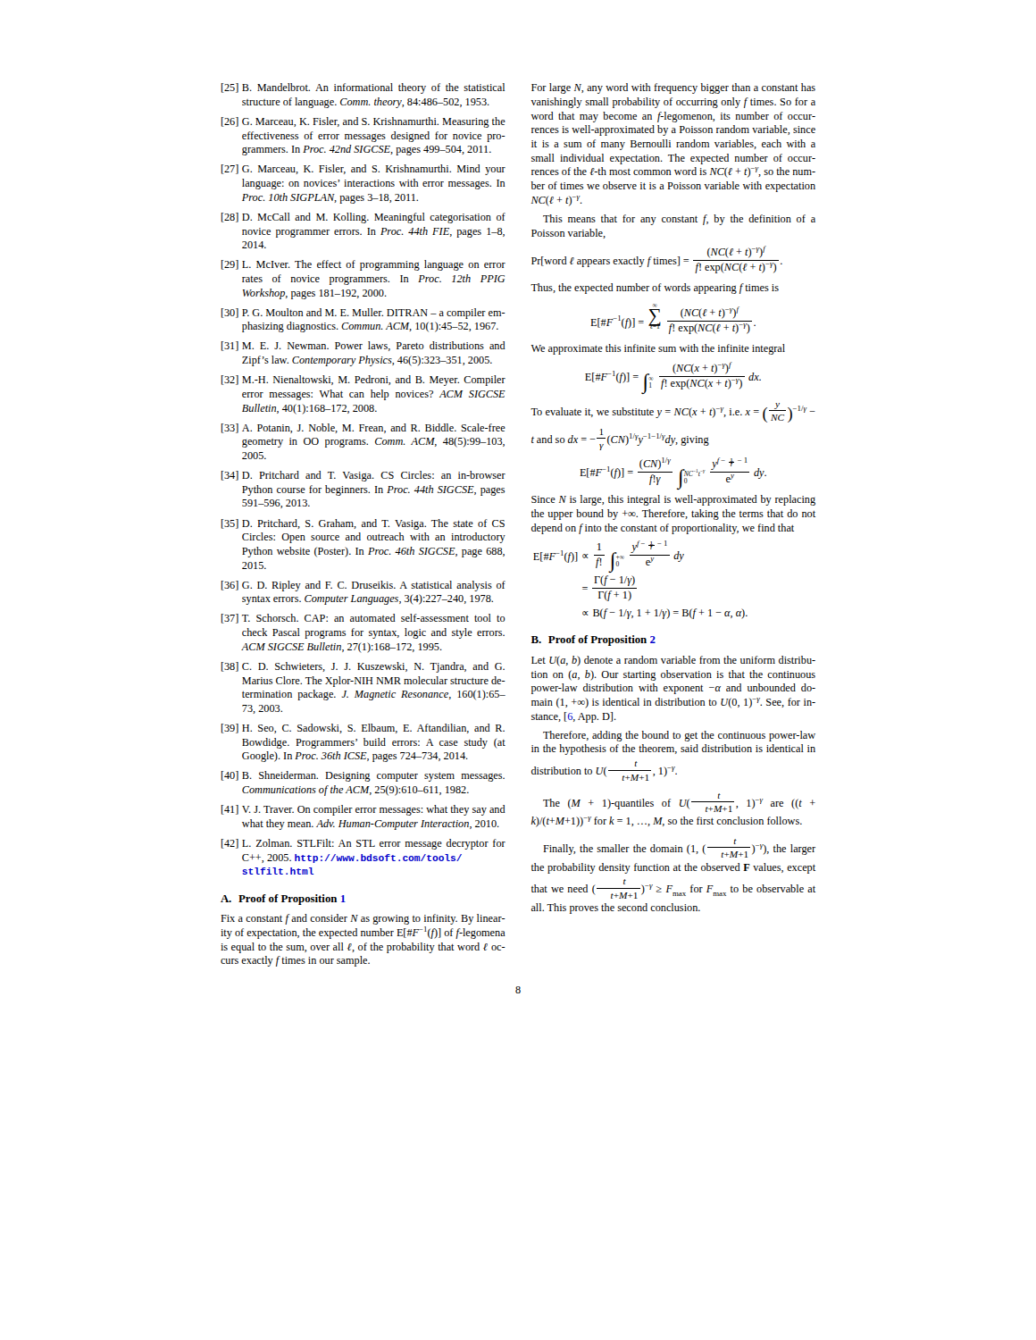[25] B. Mandelbrot. An informational theory of the statistical structure of language. Comm. theory, 84:486–502, 1953.
[26] G. Marceau, K. Fisler, and S. Krishnamurthi. Measuring the effectiveness of error messages designed for novice programmers. In Proc. 42nd SIGCSE, pages 499–504, 2011.
[27] G. Marceau, K. Fisler, and S. Krishnamurthi. Mind your language: on novices’ interactions with error messages. In Proc. 10th SIGPLAN, pages 3–18, 2011.
[28] D. McCall and M. Kolling. Meaningful categorisation of novice programmer errors. In Proc. 44th FIE, pages 1–8, 2014.
[29] L. McIver. The effect of programming language on error rates of novice programmers. In Proc. 12th PPIG Workshop, pages 181–192, 2000.
[30] P. G. Moulton and M. E. Muller. DITRAN – a compiler emphasizing diagnostics. Commun. ACM, 10(1):45–52, 1967.
[31] M. E. J. Newman. Power laws, Pareto distributions and Zipf’s law. Contemporary Physics, 46(5):323–351, 2005.
[32] M.-H. Nienaltowski, M. Pedroni, and B. Meyer. Compiler error messages: What can help novices? ACM SIGCSE Bulletin, 40(1):168–172, 2008.
[33] A. Potanin, J. Noble, M. Frean, and R. Biddle. Scale-free geometry in OO programs. Comm. ACM, 48(5):99–103, 2005.
[34] D. Pritchard and T. Vasiga. CS Circles: an in-browser Python course for beginners. In Proc. 44th SIGCSE, pages 591–596, 2013.
[35] D. Pritchard, S. Graham, and T. Vasiga. The state of CS Circles: Open source and outreach with an introductory Python website (Poster). In Proc. 46th SIGCSE, page 688, 2015.
[36] G. D. Ripley and F. C. Druseikis. A statistical analysis of syntax errors. Computer Languages, 3(4):227–240, 1978.
[37] T. Schorsch. CAP: an automated self-assessment tool to check Pascal programs for syntax, logic and style errors. ACM SIGCSE Bulletin, 27(1):168–172, 1995.
[38] C. D. Schwieters, J. J. Kuszewski, N. Tjandra, and G. Marius Clore. The Xplor-NIH NMR molecular structure determination package. J. Magnetic Resonance, 160(1):65–73, 2003.
[39] H. Seo, C. Sadowski, S. Elbaum, E. Aftandilian, and R. Bowdidge. Programmers’ build errors: A case study (at Google). In Proc. 36th ICSE, pages 724–734, 2014.
[40] B. Shneiderman. Designing computer system messages. Communications of the ACM, 25(9):610–611, 1982.
[41] V. J. Traver. On compiler error messages: what they say and what they mean. Adv. Human-Computer Interaction, 2010.
[42] L. Zolman. STLFilt: An STL error message decryptor for C++, 2005. http://www.bdsoft.com/tools/
stlfilt.html
A. Proof of Proposition 1
Fix a constant f and consider N as growing to infinity. By linearity of expectation, the expected number E[#F−1(f)] of f-legomena is equal to the sum, over all ℓ, of the probability that word ℓ occurs exactly f times in our sample.
For large N, any word with frequency bigger than a constant has vanishingly small probability of occurring only f times. So for a word that may become an f-legomenon, its number of occurrences is well-approximated by a Poisson random variable, since it is a sum of many Bernoulli random variables, each with a small individual expectation. The expected number of occurrences of the ℓ-th most common word is NC(ℓ + t)−γ, so the number of times we observe it is a Poisson variable with expectation NC(ℓ + t)−γ.
This means that for any constant f, by the definition of a Poisson variable,
Pr[word ℓ appears exactly f times] = (NC(ℓ + t)−γ)f f! exp(NC(ℓ + t)−γ) .
Thus, the expected number of words appearing f times is
E[#F−1(f)] = ∞∑ℓ=1 (NC(ℓ + t)−γ)f f! exp(NC(ℓ + t)−γ) .
We approximate this infinite sum with the infinite integral
E[#F−1(f)] = ∫∞1 (NC(x + t)−γ)f f! exp(NC(x + t)−γ) dx.
To evaluate it, we substitute y = NC(x + t)−γ, i.e. x = (yNC)−1/γ − t and so dx = −1 γ(CN)1/γy−1−1/γdy, giving
E[#F−1(f)] = (CN)1/γ f!γ ∫NC−1t−γ 0 yf − 1 γ − 1 ey dy.
Since N is large, this integral is well-approximated by replacing the upper bound by +∞. Therefore, taking the terms that do not depend on f into the constant of proportionality, we find that
E[#F−1(f)]
∝ 1 f! ∫+∞0 yf − 1 γ − 1 ey dy
= Γ(f − 1/γ) Γ(f + 1)
∝ B(f − 1/γ, 1 + 1/γ) = B(f + 1 − α, α).
B. Proof of Proposition 2
Let U(a, b) denote a random variable from the uniform distribution on (a, b). Our starting observation is that the continuous power-law distribution with exponent −α and unbounded domain (1, +∞) is identical in distribution to U(0, 1)−γ. See, for instance, [6, App. D].
Therefore, adding the bound to get the continuous power-law in the hypothesis of the theorem, said distribution is identical in distribution to U(tt+M+1, 1)−γ.
The (M + 1)-quantiles of U(tt+M+1, 1)−γ are ((t + k)/(t+M+1))−γ for k = 1, …, M, so the first conclusion follows.
Finally, the smaller the domain (1, (tt+M+1)−γ), the larger the probability density function at the observed F values, except that we need (tt+M+1)−γ ≥ Fmax for Fmax to be observable at all. This proves the second conclusion.
8